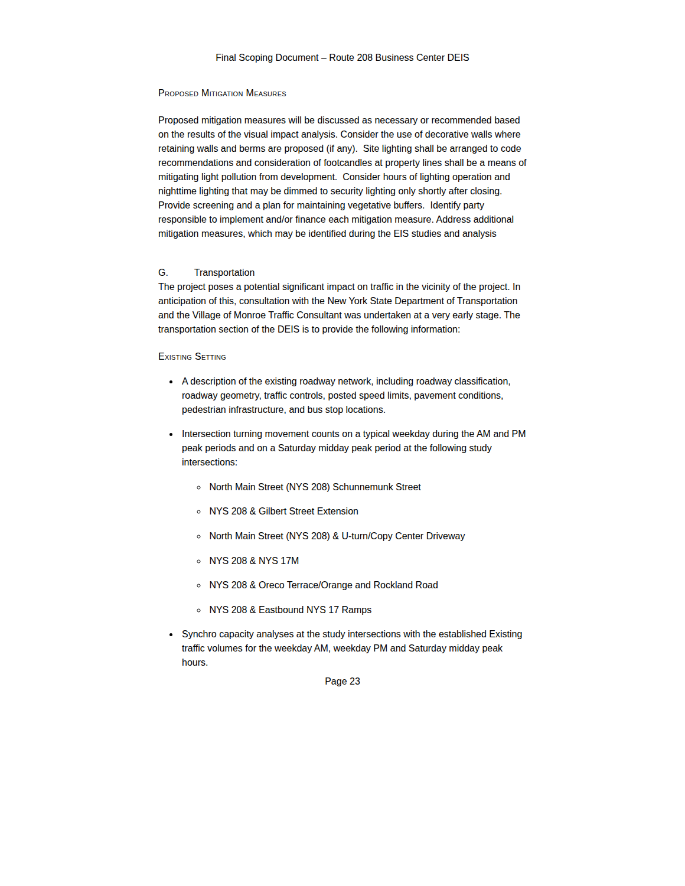Final Scoping Document – Route 208 Business Center DEIS
Proposed Mitigation Measures
Proposed mitigation measures will be discussed as necessary or recommended based on the results of the visual impact analysis. Consider the use of decorative walls where retaining walls and berms are proposed (if any). Site lighting shall be arranged to code recommendations and consideration of footcandles at property lines shall be a means of mitigating light pollution from development. Consider hours of lighting operation and nighttime lighting that may be dimmed to security lighting only shortly after closing. Provide screening and a plan for maintaining vegetative buffers. Identify party responsible to implement and/or finance each mitigation measure. Address additional mitigation measures, which may be identified during the EIS studies and analysis
G.
Transportation
The project poses a potential significant impact on traffic in the vicinity of the project. In anticipation of this, consultation with the New York State Department of Transportation and the Village of Monroe Traffic Consultant was undertaken at a very early stage. The transportation section of the DEIS is to provide the following information:
Existing Setting
A description of the existing roadway network, including roadway classification, roadway geometry, traffic controls, posted speed limits, pavement conditions, pedestrian infrastructure, and bus stop locations.
Intersection turning movement counts on a typical weekday during the AM and PM peak periods and on a Saturday midday peak period at the following study intersections:
North Main Street (NYS 208) Schunnemunk Street
NYS 208 & Gilbert Street Extension
North Main Street (NYS 208) & U-turn/Copy Center Driveway
NYS 208 & NYS 17M
NYS 208 & Oreco Terrace/Orange and Rockland Road
NYS 208 & Eastbound NYS 17 Ramps
Synchro capacity analyses at the study intersections with the established Existing traffic volumes for the weekday AM, weekday PM and Saturday midday peak hours.
Page 23